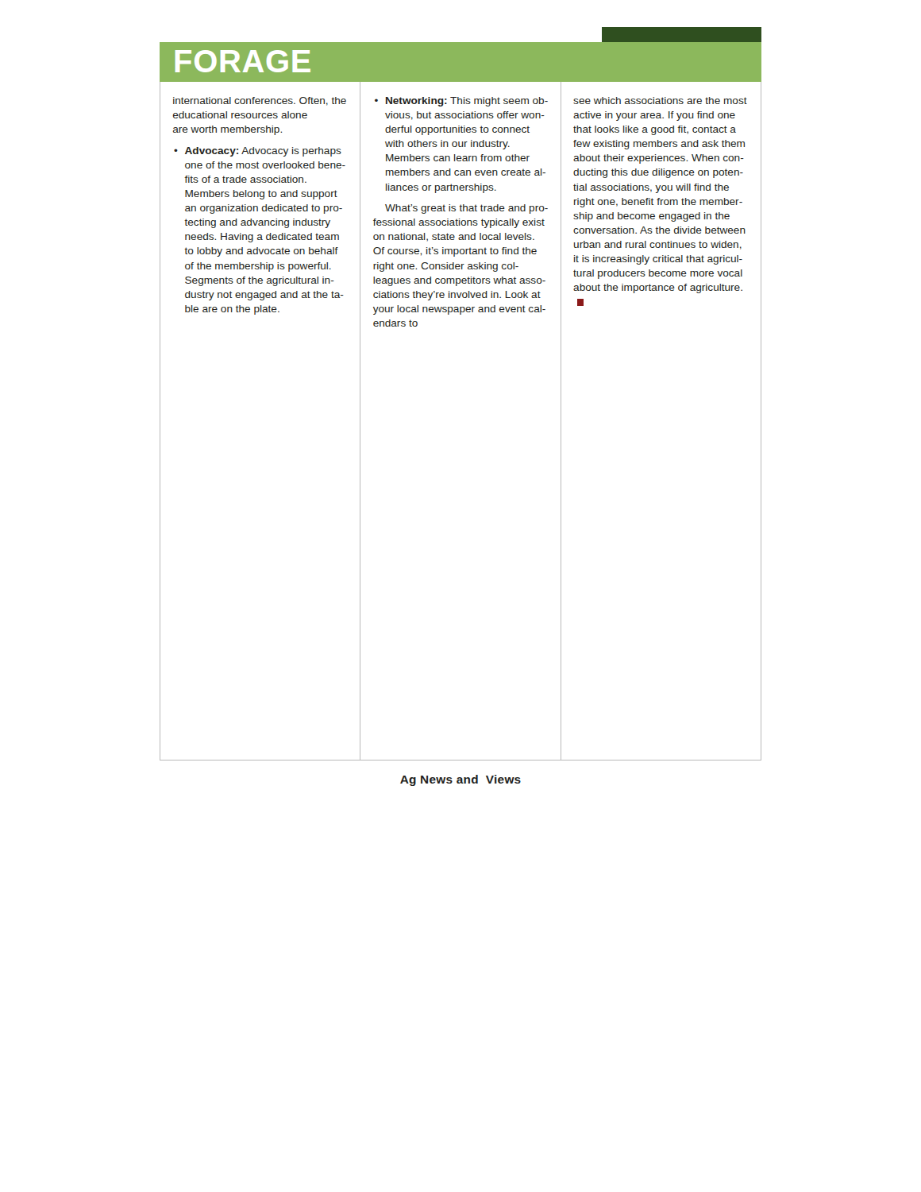FORAGE
international conferences. Often, the educational resources alone
are worth membership.
Advocacy: Advocacy is perhaps one of the most overlooked benefits of a trade association. Members belong to and support an organization dedicated to protecting and advancing industry needs. Having a dedicated team to lobby and advocate on behalf of the membership is powerful. Segments of the agricultural industry not engaged and at the table are on the plate.
Networking: This might seem obvious, but associations offer wonderful opportunities to connect with others in our industry. Members can learn from other members and can even create alliances or partnerships.
What’s great is that trade and professional associations typically exist on national, state and local levels. Of course, it’s important to find the right one. Consider asking colleagues and competitors what associations they’re involved in. Look at your local newspaper and event calendars to
see which associations are the most active in your area. If you find one that looks like a good fit, contact a few existing members and ask them about their experiences. When conducting this due diligence on potential associations, you will find the right one, benefit from the membership and become engaged in the conversation. As the divide between urban and rural continues to widen, it is increasingly critical that agricultural producers become more vocal about the importance of agriculture.
Ag News and Views